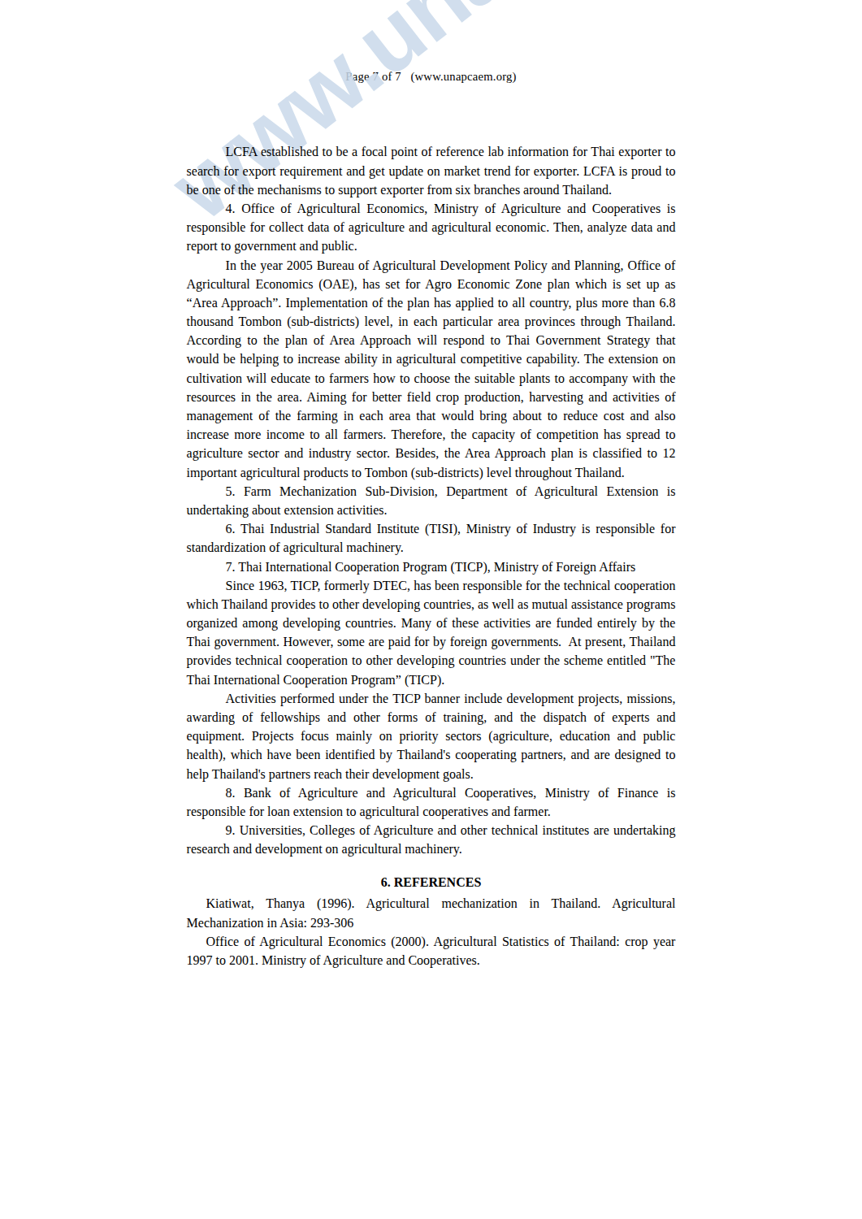Page 7 of 7 (www.unapcaem.org)
www.unapcaem.org
LCFA established to be a focal point of reference lab information for Thai exporter to search for export requirement and get update on market trend for exporter. LCFA is proud to be one of the mechanisms to support exporter from six branches around Thailand.
4. Office of Agricultural Economics, Ministry of Agriculture and Cooperatives is responsible for collect data of agriculture and agricultural economic. Then, analyze data and report to government and public.
In the year 2005 Bureau of Agricultural Development Policy and Planning, Office of Agricultural Economics (OAE), has set for Agro Economic Zone plan which is set up as “Area Approach”. Implementation of the plan has applied to all country, plus more than 6.8 thousand Tombon (sub-districts) level, in each particular area provinces through Thailand. According to the plan of Area Approach will respond to Thai Government Strategy that would be helping to increase ability in agricultural competitive capability. The extension on cultivation will educate to farmers how to choose the suitable plants to accompany with the resources in the area. Aiming for better field crop production, harvesting and activities of management of the farming in each area that would bring about to reduce cost and also increase more income to all farmers. Therefore, the capacity of competition has spread to agriculture sector and industry sector. Besides, the Area Approach plan is classified to 12 important agricultural products to Tombon (sub-districts) level throughout Thailand.
5. Farm Mechanization Sub-Division, Department of Agricultural Extension is undertaking about extension activities.
6. Thai Industrial Standard Institute (TISI), Ministry of Industry is responsible for standardization of agricultural machinery.
7. Thai International Cooperation Program (TICP), Ministry of Foreign Affairs
Since 1963, TICP, formerly DTEC, has been responsible for the technical cooperation which Thailand provides to other developing countries, as well as mutual assistance programs organized among developing countries. Many of these activities are funded entirely by the Thai government. However, some are paid for by foreign governments. At present, Thailand provides technical cooperation to other developing countries under the scheme entitled "The Thai International Cooperation Program” (TICP).
Activities performed under the TICP banner include development projects, missions, awarding of fellowships and other forms of training, and the dispatch of experts and equipment. Projects focus mainly on priority sectors (agriculture, education and public health), which have been identified by Thailand's cooperating partners, and are designed to help Thailand's partners reach their development goals.
8. Bank of Agriculture and Agricultural Cooperatives, Ministry of Finance is responsible for loan extension to agricultural cooperatives and farmer.
9. Universities, Colleges of Agriculture and other technical institutes are undertaking research and development on agricultural machinery.
6. REFERENCES
Kiatiwat, Thanya (1996). Agricultural mechanization in Thailand. Agricultural Mechanization in Asia: 293-306
Office of Agricultural Economics (2000). Agricultural Statistics of Thailand: crop year 1997 to 2001. Ministry of Agriculture and Cooperatives.